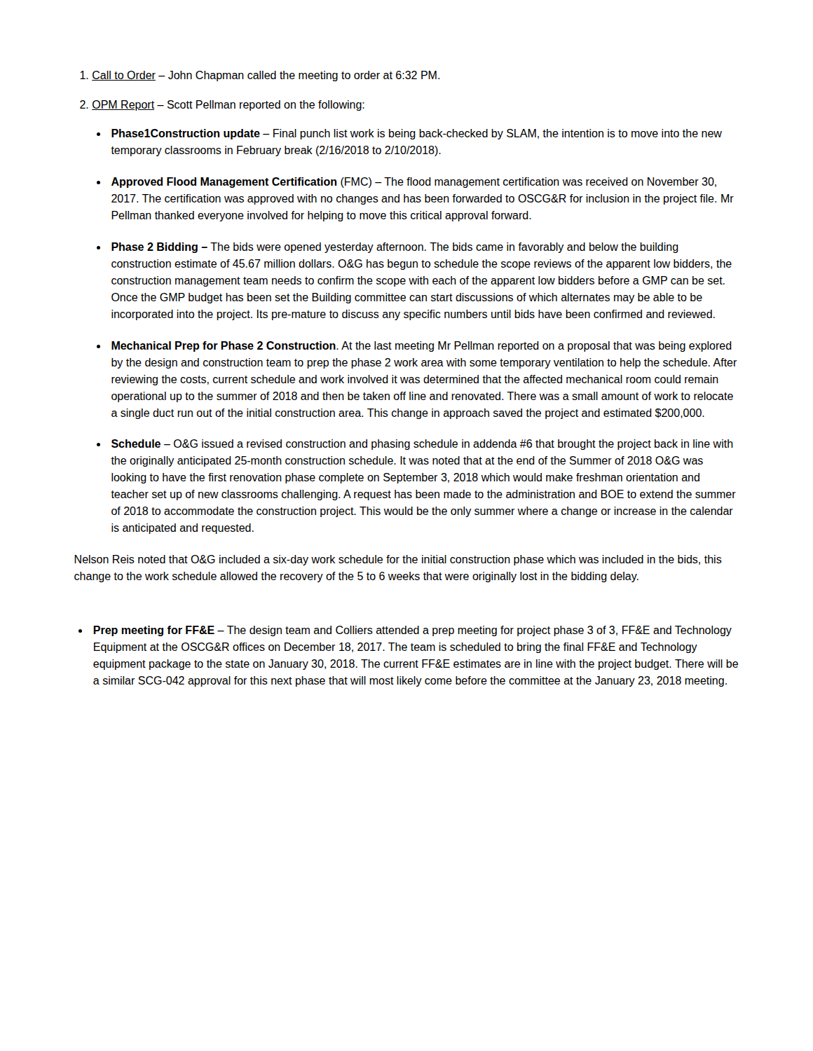Call to Order – John Chapman called the meeting to order at 6:32 PM.
OPM Report – Scott Pellman reported on the following:
Phase1Construction update – Final punch list work is being back-checked by SLAM, the intention is to move into the new temporary classrooms in February break (2/16/2018 to 2/10/2018).
Approved Flood Management Certification (FMC) – The flood management certification was received on November 30, 2017. The certification was approved with no changes and has been forwarded to OSCG&R for inclusion in the project file. Mr Pellman thanked everyone involved for helping to move this critical approval forward.
Phase 2 Bidding – The bids were opened yesterday afternoon. The bids came in favorably and below the building construction estimate of 45.67 million dollars. O&G has begun to schedule the scope reviews of the apparent low bidders, the construction management team needs to confirm the scope with each of the apparent low bidders before a GMP can be set. Once the GMP budget has been set the Building committee can start discussions of which alternates may be able to be incorporated into the project. Its pre-mature to discuss any specific numbers until bids have been confirmed and reviewed.
Mechanical Prep for Phase 2 Construction. At the last meeting Mr Pellman reported on a proposal that was being explored by the design and construction team to prep the phase 2 work area with some temporary ventilation to help the schedule. After reviewing the costs, current schedule and work involved it was determined that the affected mechanical room could remain operational up to the summer of 2018 and then be taken off line and renovated. There was a small amount of work to relocate a single duct run out of the initial construction area. This change in approach saved the project and estimated $200,000.
Schedule – O&G issued a revised construction and phasing schedule in addenda #6 that brought the project back in line with the originally anticipated 25-month construction schedule. It was noted that at the end of the Summer of 2018 O&G was looking to have the first renovation phase complete on September 3, 2018 which would make freshman orientation and teacher set up of new classrooms challenging. A request has been made to the administration and BOE to extend the summer of 2018 to accommodate the construction project. This would be the only summer where a change or increase in the calendar is anticipated and requested.
Nelson Reis noted that O&G included a six-day work schedule for the initial construction phase which was included in the bids, this change to the work schedule allowed the recovery of the 5 to 6 weeks that were originally lost in the bidding delay.
Prep meeting for FF&E – The design team and Colliers attended a prep meeting for project phase 3 of 3, FF&E and Technology Equipment at the OSCG&R offices on December 18, 2017. The team is scheduled to bring the final FF&E and Technology equipment package to the state on January 30, 2018. The current FF&E estimates are in line with the project budget. There will be a similar SCG-042 approval for this next phase that will most likely come before the committee at the January 23, 2018 meeting.